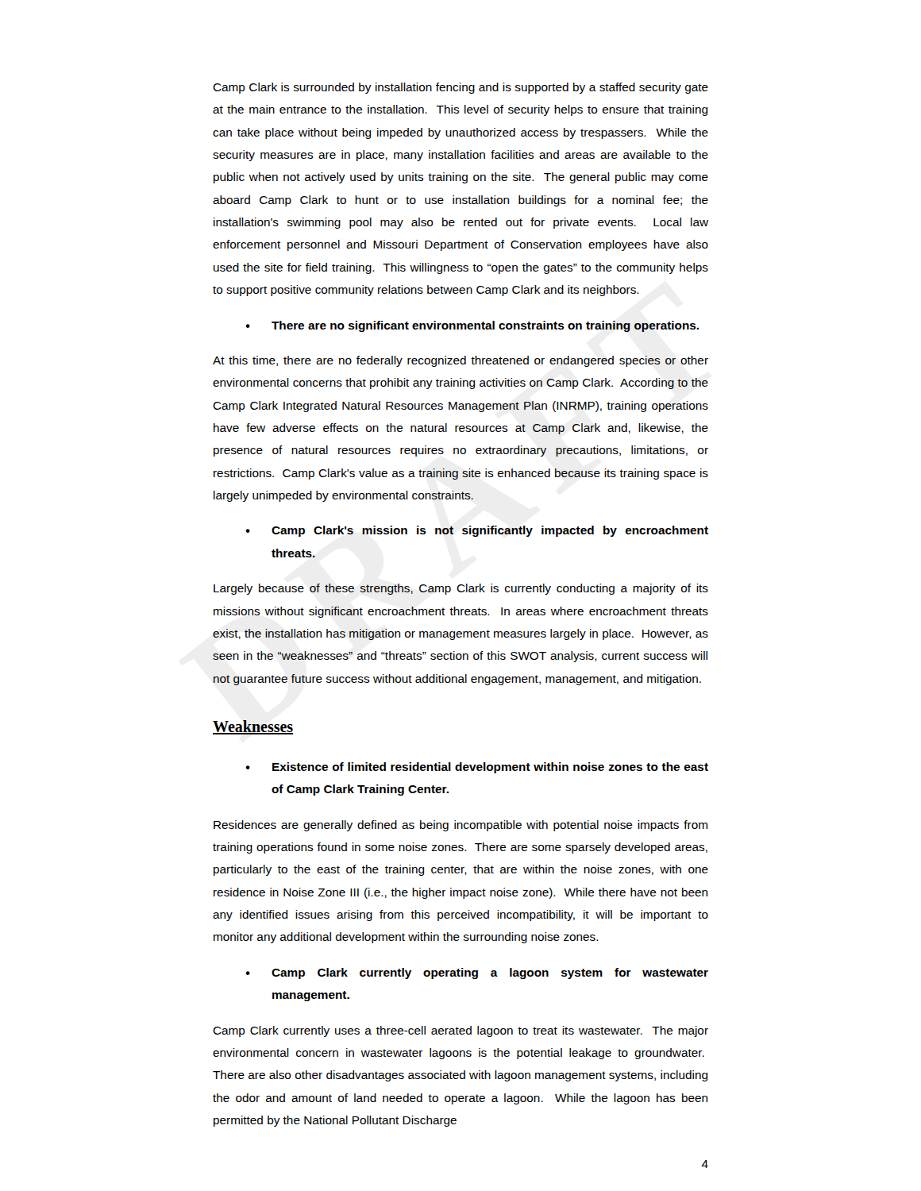DRAFT
Camp Clark is surrounded by installation fencing and is supported by a staffed security gate at the main entrance to the installation. This level of security helps to ensure that training can take place without being impeded by unauthorized access by trespassers. While the security measures are in place, many installation facilities and areas are available to the public when not actively used by units training on the site. The general public may come aboard Camp Clark to hunt or to use installation buildings for a nominal fee; the installation's swimming pool may also be rented out for private events. Local law enforcement personnel and Missouri Department of Conservation employees have also used the site for field training. This willingness to “open the gates” to the community helps to support positive community relations between Camp Clark and its neighbors.
There are no significant environmental constraints on training operations.
At this time, there are no federally recognized threatened or endangered species or other environmental concerns that prohibit any training activities on Camp Clark. According to the Camp Clark Integrated Natural Resources Management Plan (INRMP), training operations have few adverse effects on the natural resources at Camp Clark and, likewise, the presence of natural resources requires no extraordinary precautions, limitations, or restrictions. Camp Clark's value as a training site is enhanced because its training space is largely unimpeded by environmental constraints.
Camp Clark's mission is not significantly impacted by encroachment threats.
Largely because of these strengths, Camp Clark is currently conducting a majority of its missions without significant encroachment threats. In areas where encroachment threats exist, the installation has mitigation or management measures largely in place. However, as seen in the “weaknesses” and “threats” section of this SWOT analysis, current success will not guarantee future success without additional engagement, management, and mitigation.
Weaknesses
Existence of limited residential development within noise zones to the east of Camp Clark Training Center.
Residences are generally defined as being incompatible with potential noise impacts from training operations found in some noise zones. There are some sparsely developed areas, particularly to the east of the training center, that are within the noise zones, with one residence in Noise Zone III (i.e., the higher impact noise zone). While there have not been any identified issues arising from this perceived incompatibility, it will be important to monitor any additional development within the surrounding noise zones.
Camp Clark currently operating a lagoon system for wastewater management.
Camp Clark currently uses a three-cell aerated lagoon to treat its wastewater. The major environmental concern in wastewater lagoons is the potential leakage to groundwater. There are also other disadvantages associated with lagoon management systems, including the odor and amount of land needed to operate a lagoon. While the lagoon has been permitted by the National Pollutant Discharge
4